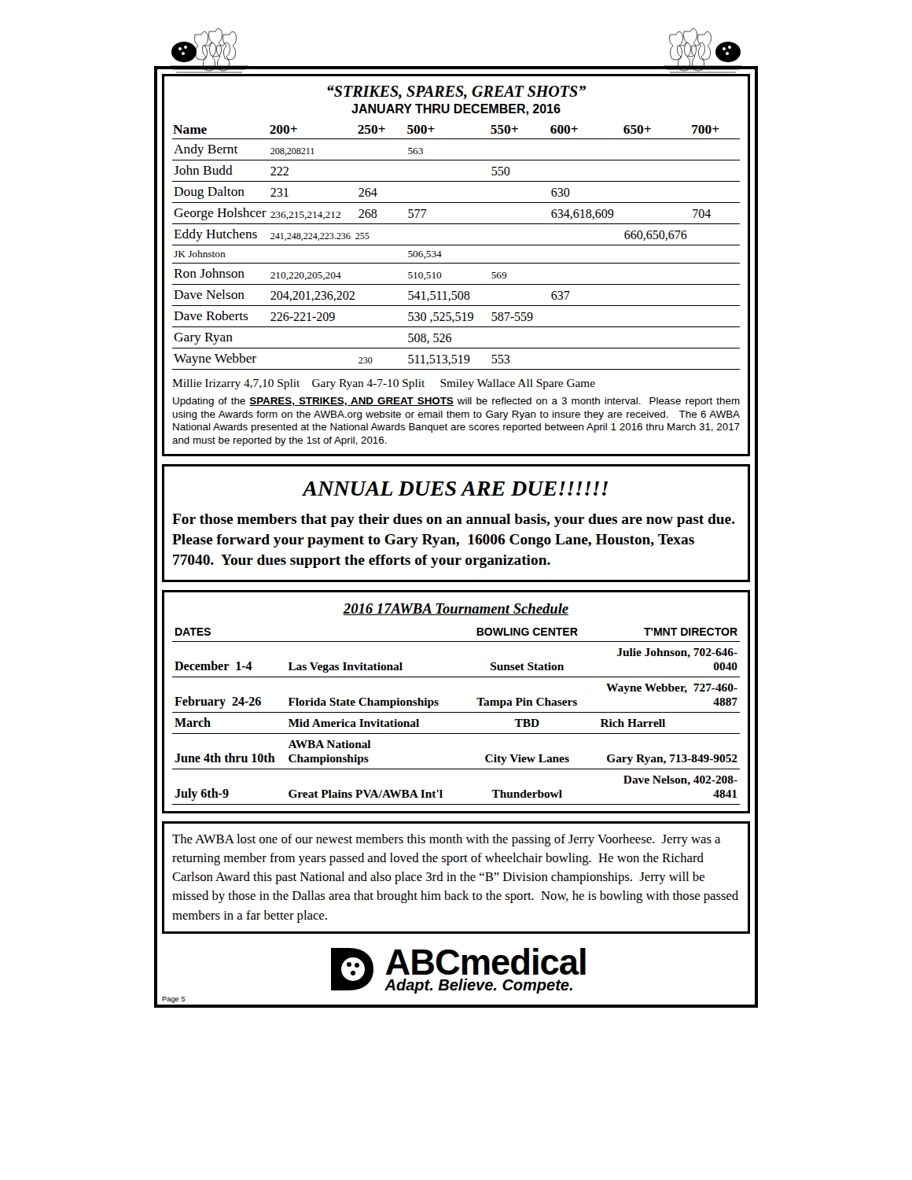“STRIKES, SPARES, GREAT SHOTS”
JANUARY THRU DECEMBER, 2016
| Name | 200+ | 250+ | 500+ | 550+ | 600+ | 650+ | 700+ |
| --- | --- | --- | --- | --- | --- | --- | --- |
| Andy Bernt | 208,208211 | | 563 | | | | |
| John Budd | 222 | | | 550 | | | |
| Doug Dalton | 231 | 264 | | | 630 | | |
| George Holshcer | 236,215,214,212 | 268 | 577 | | 634,618,609 | | 704 |
| Eddy Hutchens | 241,248,224,223.236 255 | | | | 660,650,676 | |
| JK Johnston | | | 506,534 | | | | |
| Ron Johnson | 210,220,205,204 | | 510,510 | 569 | | | |
| Dave Nelson | 204,201,236,202 | | 541,511,508 | | 637 | | |
| Dave Roberts | 226-221-209 | 530 ,525,519 | 587-559 | | | |
| Gary Ryan | | | 508, 526 | | | | |
| Wayne Webber | | 230 | 511,513,519 | 553 | | | |
Millie Irizarry 4,7,10 Split Gary Ryan 4-7-10 Split Smiley Wallace All Spare Game
Updating of the SPARES, STRIKES, AND GREAT SHOTS will be reflected on a 3 month interval. Please report them using the Awards form on the AWBA.org website or email them to Gary Ryan to insure they are received. The 6 AWBA National Awards presented at the National Awards Banquet are scores reported between April 1 2016 thru March 31, 2017 and must be reported by the 1st of April, 2016.
ANNUAL DUES ARE DUE!!!!!!
For those members that pay their dues on an annual basis, your dues are now past due. Please forward your payment to Gary Ryan, 16006 Congo Lane, Houston, Texas 77040. Your dues support the efforts of your organization.
2016 17AWBA Tournament Schedule
| DATES | | BOWLING CENTER | T'MNT DIRECTOR |
| --- | --- | --- | --- |
| December 1-4 | Las Vegas Invitational | Sunset Station | Julie Johnson, 702-646-0040 |
| February 24-26 | Florida State Championships | Tampa Pin Chasers | Wayne Webber, 727-460-4887 |
| March | Mid America Invitational | TBD | Rich Harrell |
| June 4th thru 10th | AWBA National Championships | City View Lanes | Gary Ryan, 713-849-9052 |
| July 6th-9 | Great Plains PVA/AWBA Int'l | Thunderbowl | Dave Nelson, 402-208-4841 |
The AWBA lost one of our newest members this month with the passing of Jerry Voorheese. Jerry was a returning member from years passed and loved the sport of wheelchair bowling. He won the Richard Carlson Award this past National and also place 3rd in the “B” Division championships. Jerry will be missed by those in the Dallas area that brought him back to the sport. Now, he is bowling with those passed members in a far better place.
ABCmedical
Adapt. Believe. Compete.
Page 5